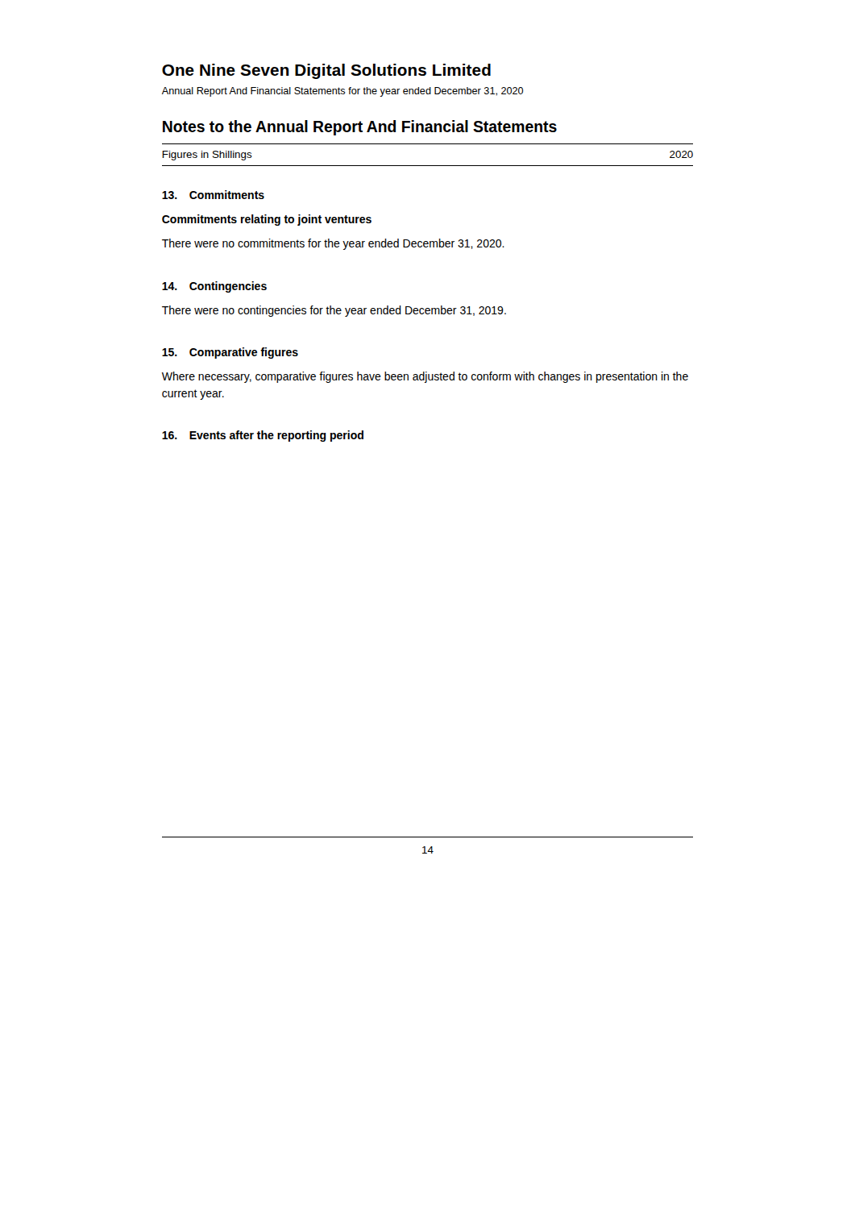One Nine Seven Digital Solutions Limited
Annual Report And Financial Statements for the year ended December 31, 2020
Notes to the Annual Report And Financial Statements
Figures in Shillings
2020
13. Commitments
Commitments relating to joint ventures
There were no commitments for the year ended December 31, 2020.
14. Contingencies
There were no contingencies for the year ended December 31, 2019.
15. Comparative figures
Where necessary, comparative figures have been adjusted to conform with changes in presentation in the current year.
16. Events after the reporting period
14